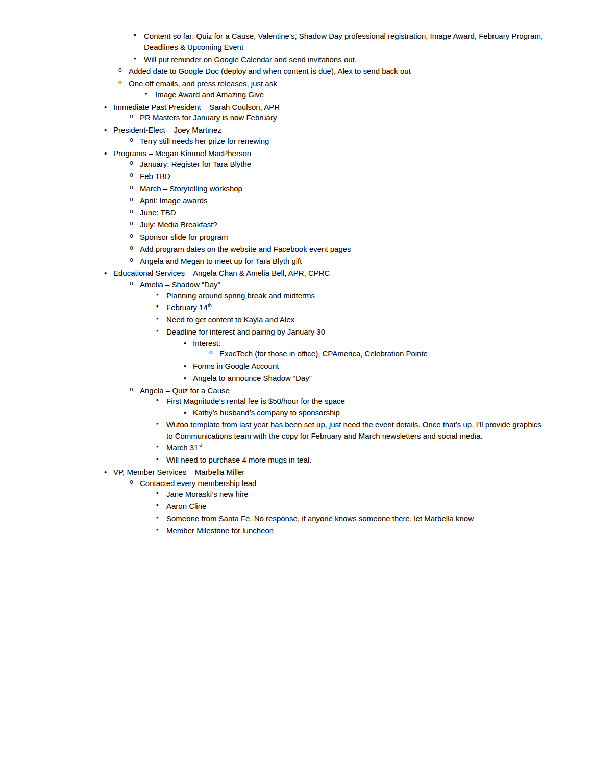Content so far: Quiz for a Cause, Valentine’s, Shadow Day professional registration, Image Award, February Program, Deadlines & Upcoming Event
Will put reminder on Google Calendar and send invitations out.
Added date to Google Doc (deploy and when content is due), Alex to send back out
One off emails, and press releases, just ask
Image Award and Amazing Give
Immediate Past President – Sarah Coulson, APR
PR Masters for January is now February
President-Elect – Joey Martinez
Terry still needs her prize for renewing
Programs – Megan Kimmel MacPherson
January: Register for Tara Blythe
Feb TBD
March – Storytelling workshop
April: Image awards
June: TBD
July: Media Breakfast?
Sponsor slide for program
Add program dates on the website and Facebook event pages
Angela and Megan to meet up for Tara Blyth gift
Educational Services – Angela Chan & Amelia Bell, APR, CPRC
Amelia – Shadow “Day”
Planning around spring break and midterms
February 14th
Need to get content to Kayla and Alex
Deadline for interest and pairing by January 30
Interest:
ExacTech (for those in office), CPAmerica, Celebration Pointe
Forms in Google Account
Angela to announce Shadow “Day”
Angela – Quiz for a Cause
First Magnitude’s rental fee is $50/hour for the space
Kathy’s husband’s company to sponsorship
Wufoo template from last year has been set up, just need the event details. Once that’s up, I’ll provide graphics to Communications team with the copy for February and March newsletters and social media.
March 31st
Will need to purchase 4 more mugs in teal.
VP, Member Services – Marbella Miller
Contacted every membership lead
Jane Moraski’s new hire
Aaron Cline
Someone from Santa Fe. No response, if anyone knows someone there, let Marbella know
Member Milestone for luncheon